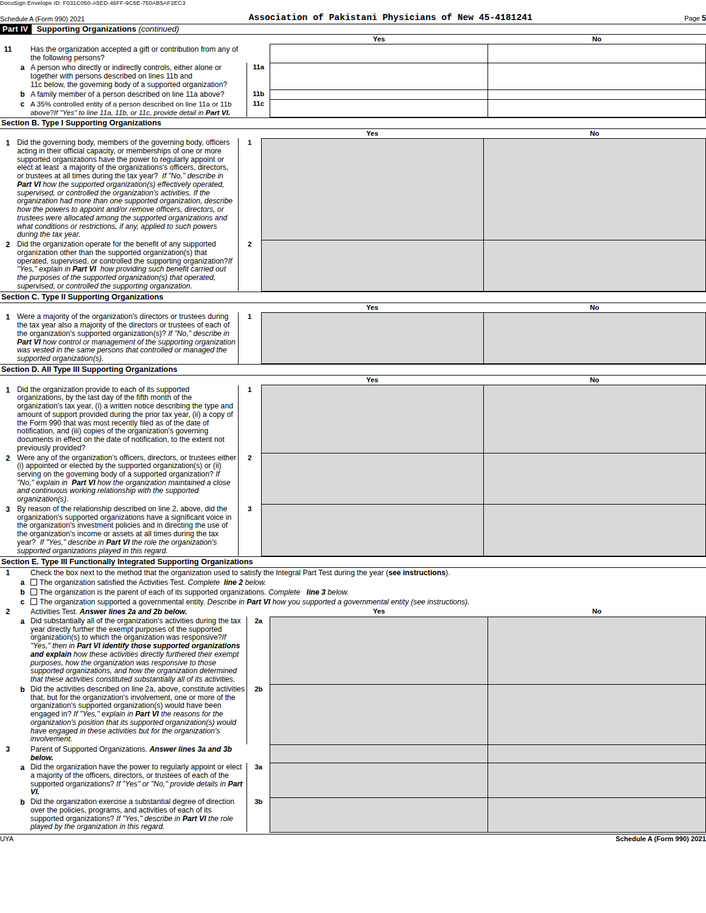DocuSign Envelope ID: F031C050-A5ED-46FF-9C5E-750AB5AF2EC3
Schedule A (Form 990) 2021
Association of Pakistani Physicians of New 45-4181241
Page 5
Part IV
Supporting Organizations (continued)
| | | | | Yes | No |
| 11 | | Has the organization accepted a gift or contribution from any of the following persons? | | | |
| | a | A person who directly or indirectly controls, either alone or together with persons described on lines 11b and 11c below, the governing body of a supported organization? | 11a | | |
| | b | A family member of a person described on line 11a above? | 11b | | |
| | c | A 35% controlled entity of a person described on line 11a or 11b above? If "Yes" to line 11a, 11b, or 11c, provide detail in Part VI. | 11c | | |
Section B. Type I Supporting Organizations
| | | | Yes | No |
| 1 | Did the governing body, members of the governing body, officers acting in their official capacity, or memberships of one or more supported organizations have the power to regularly appoint or elect at least a majority of the organizations's officers, directors, or trustees at all times during the tax year? If "No," describe in Part VI how the supported organization(s) effectively operated, supervised, or controlled the organization's activities. If the organization had more than one supported organization, describe how the powers to appoint and/or remove officers, directors, or trustees were allocated among the supported organizations and what conditions or restrictions, if any, applied to such powers during the tax year. | 1 | | |
| 2 | Did the organization operate for the benefit of any supported organization other than the supported organization(s) that operated, supervised, or controlled the supporting organization? If "Yes," explain in Part VI how providing such benefit carried out the purposes of the supported organization(s) that operated, supervised, or controlled the supporting organization. | 2 | | |
Section C. Type II Supporting Organizations
| | | | Yes | No |
| 1 | Were a majority of the organization's directors or trustees during the tax year also a majority of the directors or trustees of each of the organization's supported organization(s)? If "No," describe in Part VI how control or management of the supporting organization was vested in the same persons that controlled or managed the supported organization(s). | 1 | | |
Section D. All Type III Supporting Organizations
| | | | Yes | No |
| 1 | Did the organization provide to each of its supported organizations, by the last day of the fifth month of the organization's tax year, (i) a written notice describing the type and amount of support provided during the prior tax year, (ii) a copy of the Form 990 that was most recently filed as of the date of notification, and (iii) copies of the organization's governing documents in effect on the date of notification, to the extent not previously provided? | 1 | | |
| 2 | Were any of the organization's officers, directors, or trustees either (i) appointed or elected by the supported organization(s) or (ii) serving on the governing body of a supported organization? If "No," explain in Part VI how the organization maintained a close and continuous working relationship with the supported organization(s). | 2 | | |
| 3 | By reason of the relationship described on line 2, above, did the organization's supported organizations have a significant voice in the organization's investment policies and in directing the use of the organization's income or assets at all times during the tax year? If "Yes," describe in Part VI the role the organization's supported organizations played in this regard. | 3 | | |
Section E. Type III Functionally Integrated Supporting Organizations
| 1 | | Check the box next to the method that the organization used to satisfy the Integral Part Test during the year ( see instructions ). |
| | a | The organization satisfied the Activities Test. Complete line 2 below. |
| | b | The organization is the parent of each of its supported organizations. Complete line 3 below. |
| | c | The organization supported a governmental entity. Describe in Part VI how you supported a governmental entity (see instructions). |
| 2 | | Activities Test. Answer lines 2a and 2b below. | | Yes | No |
| | a | Did substantially all of the organization's activities during the tax year directly further the exempt purposes of the supported organization(s) to which the organization was responsive? If "Yes," then in Part VI identify those supported organizations and explain how these activities directly furthered their exempt purposes, how the organization was responsive to those supported organizations, and how the organization determined that these activities constituted substantially all of its activities. | 2a | | |
| | b | Did the activities described on line 2a, above, constitute activities that, but for the organization's involvement, one or more of the organization's supported organization(s) would have been engaged in? If "Yes," explain in Part VI the reasons for the organization's position that its supported organization(s) would have engaged in these activities but for the organization's involvement. | 2b | | |
| 3 | | Parent of Supported Organizations. Answer lines 3a and 3b below. | | | |
| | a | Did the organization have the power to regularly appoint or elect a majority of the officers, directors, or trustees of each of the supported organizations? If "Yes" or "No," provide details in Part VI. | 3a | | |
| | b | Did the organization exercise a substantial degree of direction over the policies, programs, and activities of each of its supported organizations? If "Yes," describe in Part VI the role played by the organization in this regard. | 3b | | |
UYA
Schedule A (Form 990) 2021